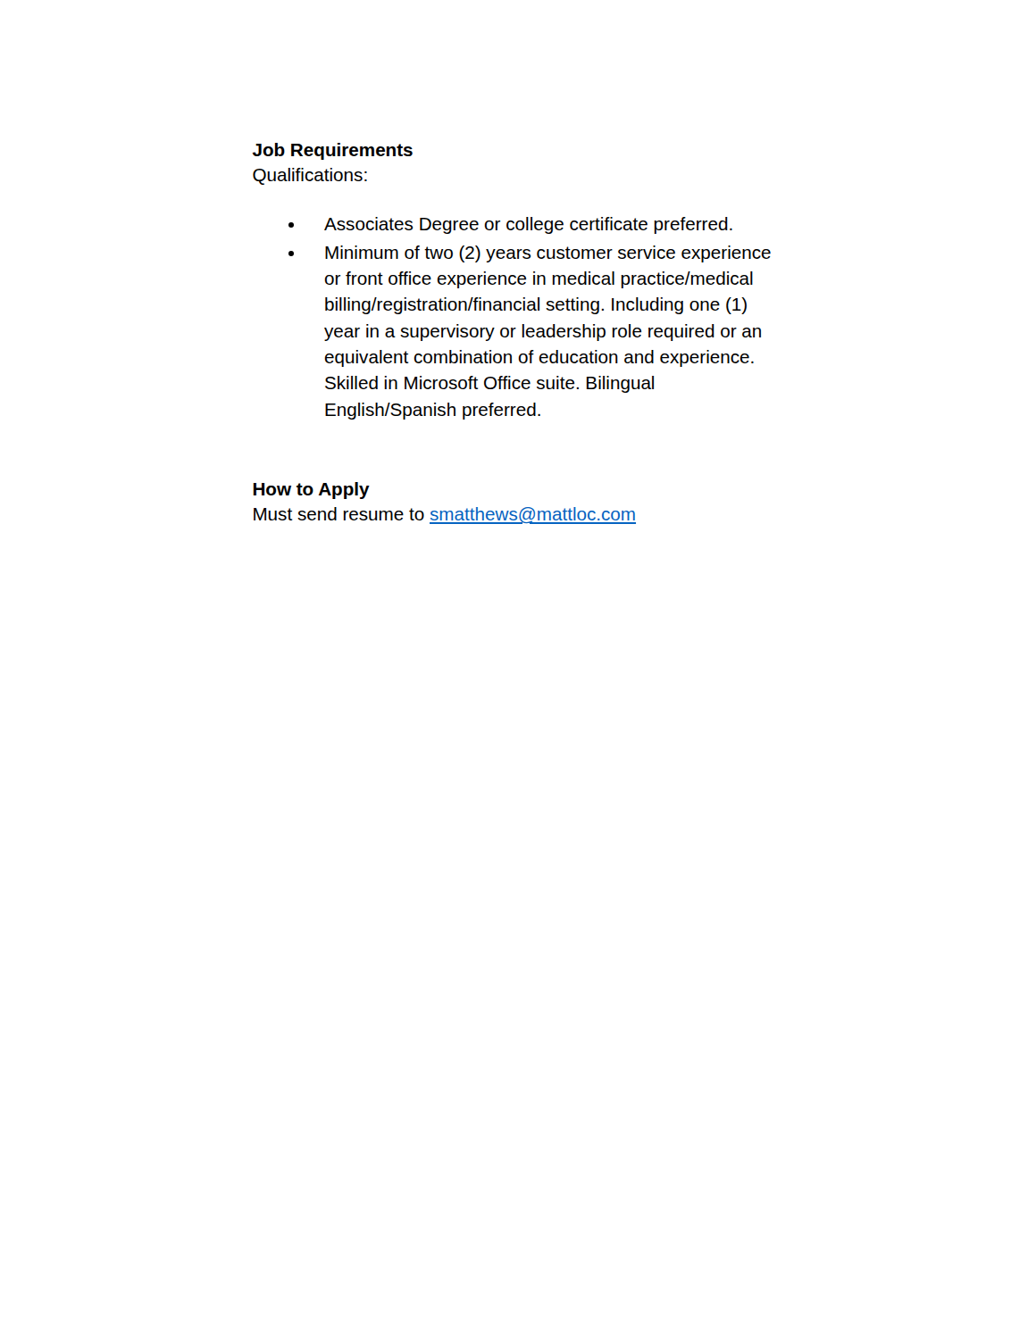Job Requirements
Qualifications:
Associates Degree or college certificate preferred.
Minimum of two (2) years customer service experience or front office experience in medical practice/medical billing/registration/financial setting. Including one (1) year in a supervisory or leadership role required or an equivalent combination of education and experience. Skilled in Microsoft Office suite. Bilingual English/Spanish preferred.
How to Apply
Must send resume to smatthews@mattloc.com